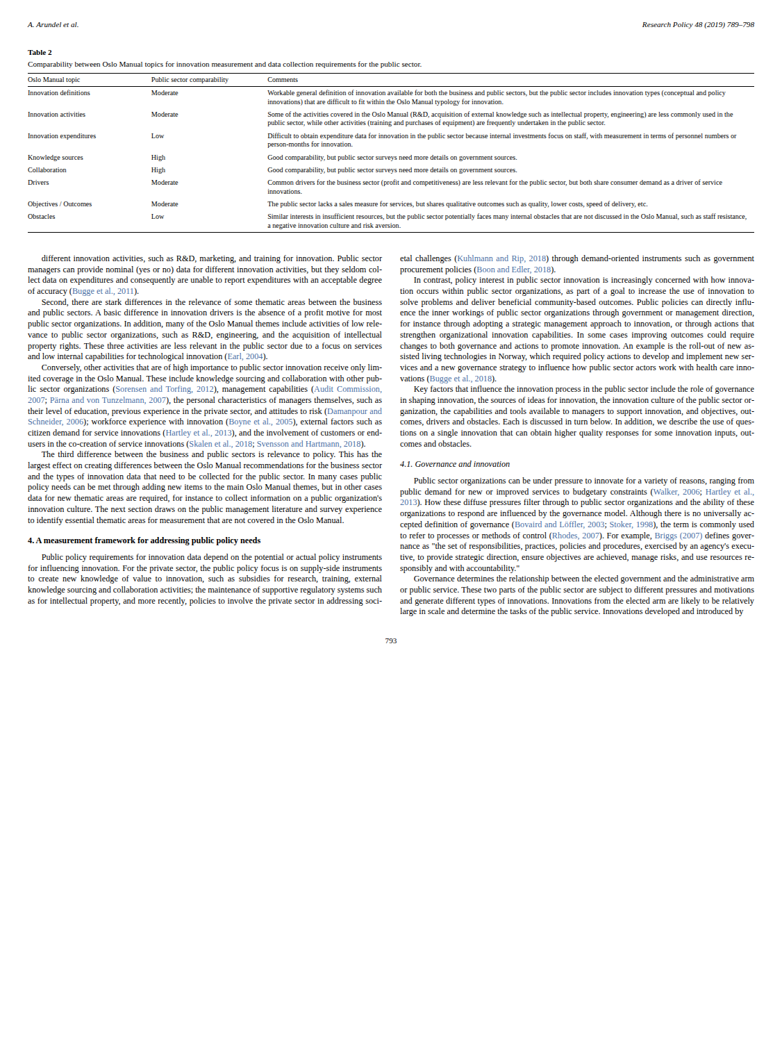A. Arundel et al. Research Policy 48 (2019) 789–798
Table 2
Comparability between Oslo Manual topics for innovation measurement and data collection requirements for the public sector.
| Oslo Manual topic | Public sector comparability | Comments |
| --- | --- | --- |
| Innovation definitions | Moderate | Workable general definition of innovation available for both the business and public sectors, but the public sector includes innovation types (conceptual and policy innovations) that are difficult to fit within the Oslo Manual typology for innovation. |
| Innovation activities | Moderate | Some of the activities covered in the Oslo Manual (R&D, acquisition of external knowledge such as intellectual property, engineering) are less commonly used in the public sector, while other activities (training and purchases of equipment) are frequently undertaken in the public sector. |
| Innovation expenditures | Low | Difficult to obtain expenditure data for innovation in the public sector because internal investments focus on staff, with measurement in terms of personnel numbers or person-months for innovation. |
| Knowledge sources | High | Good comparability, but public sector surveys need more details on government sources. |
| Collaboration | High | Good comparability, but public sector surveys need more details on government sources. |
| Drivers | Moderate | Common drivers for the business sector (profit and competitiveness) are less relevant for the public sector, but both share consumer demand as a driver of service innovations. |
| Objectives / Outcomes | Moderate | The public sector lacks a sales measure for services, but shares qualitative outcomes such as quality, lower costs, speed of delivery, etc. |
| Obstacles | Low | Similar interests in insufficient resources, but the public sector potentially faces many internal obstacles that are not discussed in the Oslo Manual, such as staff resistance, a negative innovation culture and risk aversion. |
different innovation activities, such as R&D, marketing, and training for innovation. Public sector managers can provide nominal (yes or no) data for different innovation activities, but they seldom collect data on expenditures and consequently are unable to report expenditures with an acceptable degree of accuracy (Bugge et al., 2011).
Second, there are stark differences in the relevance of some thematic areas between the business and public sectors. A basic difference in innovation drivers is the absence of a profit motive for most public sector organizations. In addition, many of the Oslo Manual themes include activities of low relevance to public sector organizations, such as R&D, engineering, and the acquisition of intellectual property rights. These three activities are less relevant in the public sector due to a focus on services and low internal capabilities for technological innovation (Earl, 2004).
Conversely, other activities that are of high importance to public sector innovation receive only limited coverage in the Oslo Manual. These include knowledge sourcing and collaboration with other public sector organizations (Sorensen and Torfing, 2012), management capabilities (Audit Commission, 2007; Pärna and von Tunzelmann, 2007), the personal characteristics of managers themselves, such as their level of education, previous experience in the private sector, and attitudes to risk (Damanpour and Schneider, 2006); workforce experience with innovation (Boyne et al., 2005), external factors such as citizen demand for service innovations (Hartley et al., 2013), and the involvement of customers or end-users in the co-creation of service innovations (Skalen et al., 2018; Svensson and Hartmann, 2018).
The third difference between the business and public sectors is relevance to policy. This has the largest effect on creating differences between the Oslo Manual recommendations for the business sector and the types of innovation data that need to be collected for the public sector. In many cases public policy needs can be met through adding new items to the main Oslo Manual themes, but in other cases data for new thematic areas are required, for instance to collect information on a public organization's innovation culture. The next section draws on the public management literature and survey experience to identify essential thematic areas for measurement that are not covered in the Oslo Manual.
4. A measurement framework for addressing public policy needs
Public policy requirements for innovation data depend on the potential or actual policy instruments for influencing innovation. For the private sector, the public policy focus is on supply-side instruments to create new knowledge of value to innovation, such as subsidies for research, training, external knowledge sourcing and collaboration activities; the maintenance of supportive regulatory systems such as for intellectual property, and more recently, policies to involve the private sector in addressing societal challenges (Kuhlmann and Rip, 2018) through demand-oriented instruments such as government procurement policies (Boon and Edler, 2018).
In contrast, policy interest in public sector innovation is increasingly concerned with how innovation occurs within public sector organizations, as part of a goal to increase the use of innovation to solve problems and deliver beneficial community-based outcomes. Public policies can directly influence the inner workings of public sector organizations through government or management direction, for instance through adopting a strategic management approach to innovation, or through actions that strengthen organizational innovation capabilities. In some cases improving outcomes could require changes to both governance and actions to promote innovation. An example is the roll-out of new assisted living technologies in Norway, which required policy actions to develop and implement new services and a new governance strategy to influence how public sector actors work with health care innovations (Bugge et al., 2018).
Key factors that influence the innovation process in the public sector include the role of governance in shaping innovation, the sources of ideas for innovation, the innovation culture of the public sector organization, the capabilities and tools available to managers to support innovation, and objectives, outcomes, drivers and obstacles. Each is discussed in turn below. In addition, we describe the use of questions on a single innovation that can obtain higher quality responses for some innovation inputs, outcomes and obstacles.
4.1. Governance and innovation
Public sector organizations can be under pressure to innovate for a variety of reasons, ranging from public demand for new or improved services to budgetary constraints (Walker, 2006; Hartley et al., 2013). How these diffuse pressures filter through to public sector organizations and the ability of these organizations to respond are influenced by the governance model. Although there is no universally accepted definition of governance (Bovaird and Löffler, 2003; Stoker, 1998), the term is commonly used to refer to processes or methods of control (Rhodes, 2007). For example, Briggs (2007) defines governance as "the set of responsibilities, practices, policies and procedures, exercised by an agency's executive, to provide strategic direction, ensure objectives are achieved, manage risks, and use resources responsibly and with accountability."
Governance determines the relationship between the elected government and the administrative arm or public service. These two parts of the public sector are subject to different pressures and motivations and generate different types of innovations. Innovations from the elected arm are likely to be relatively large in scale and determine the tasks of the public service. Innovations developed and introduced by
793